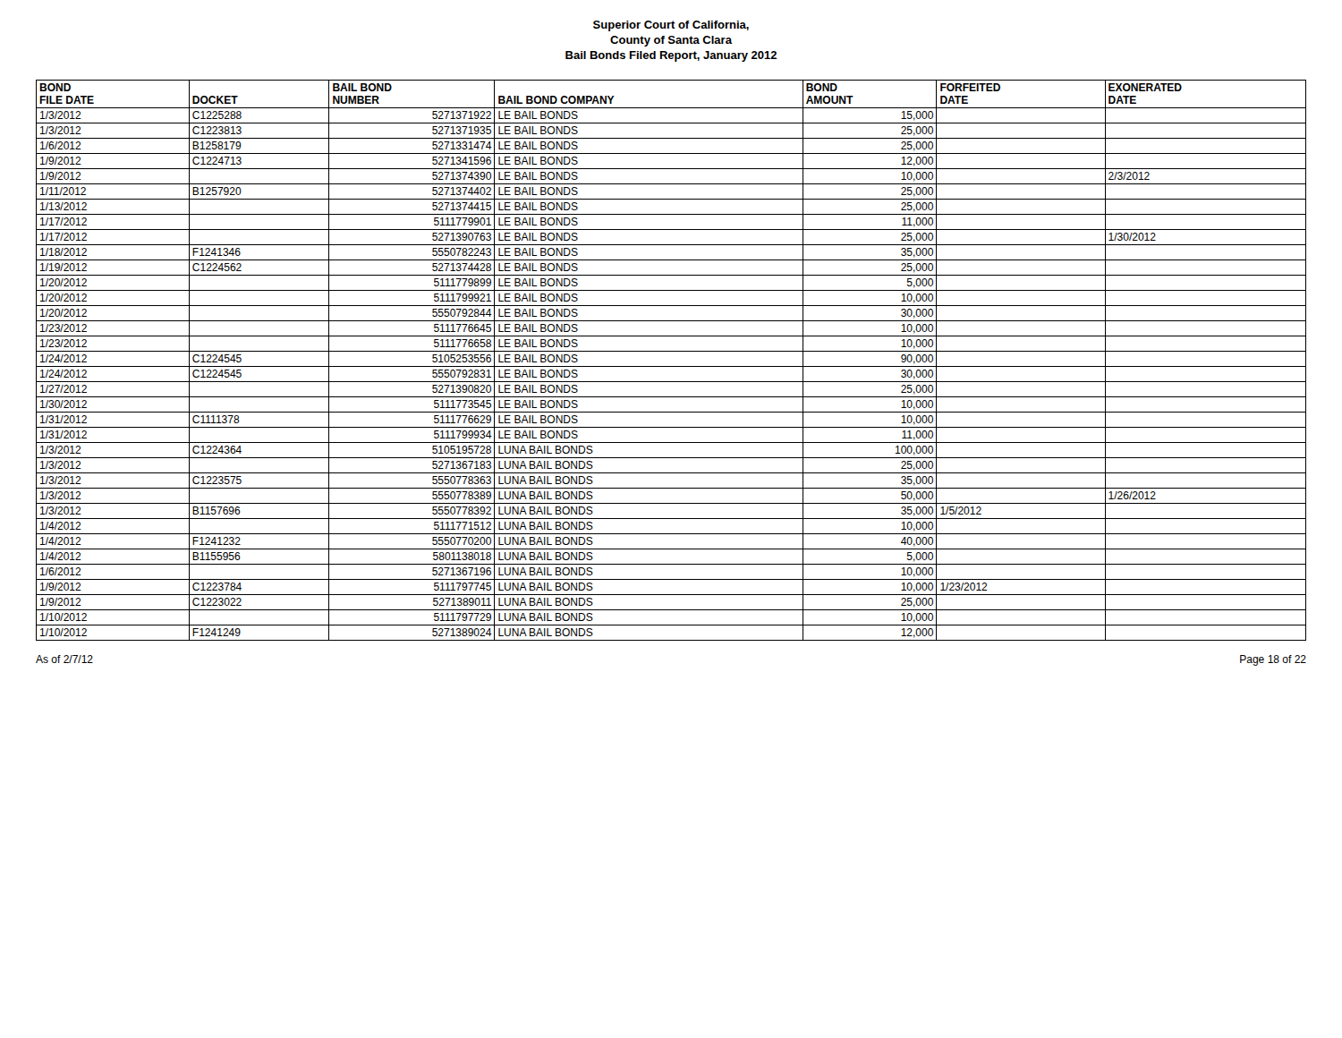Superior Court of California,
County of Santa Clara
Bail Bonds Filed Report, January 2012
| BOND FILE DATE | DOCKET | BAIL BOND NUMBER | BAIL BOND COMPANY | BOND AMOUNT | FORFEITED DATE | EXONERATED DATE |
| --- | --- | --- | --- | --- | --- | --- |
| 1/3/2012 | C1225288 | 5271371922 | LE BAIL BONDS | 15,000 | | |
| 1/3/2012 | C1223813 | 5271371935 | LE BAIL BONDS | 25,000 | | |
| 1/6/2012 | B1258179 | 5271331474 | LE BAIL BONDS | 25,000 | | |
| 1/9/2012 | C1224713 | 5271341596 | LE BAIL BONDS | 12,000 | | |
| 1/9/2012 | | 5271374390 | LE BAIL BONDS | 10,000 | | 2/3/2012 |
| 1/11/2012 | B1257920 | 5271374402 | LE BAIL BONDS | 25,000 | | |
| 1/13/2012 | | 5271374415 | LE BAIL BONDS | 25,000 | | |
| 1/17/2012 | | 5111779901 | LE BAIL BONDS | 11,000 | | |
| 1/17/2012 | | 5271390763 | LE BAIL BONDS | 25,000 | | 1/30/2012 |
| 1/18/2012 | F1241346 | 5550782243 | LE BAIL BONDS | 35,000 | | |
| 1/19/2012 | C1224562 | 5271374428 | LE BAIL BONDS | 25,000 | | |
| 1/20/2012 | | 5111779899 | LE BAIL BONDS | 5,000 | | |
| 1/20/2012 | | 5111799921 | LE BAIL BONDS | 10,000 | | |
| 1/20/2012 | | 5550792844 | LE BAIL BONDS | 30,000 | | |
| 1/23/2012 | | 5111776645 | LE BAIL BONDS | 10,000 | | |
| 1/23/2012 | | 5111776658 | LE BAIL BONDS | 10,000 | | |
| 1/24/2012 | C1224545 | 5105253556 | LE BAIL BONDS | 90,000 | | |
| 1/24/2012 | C1224545 | 5550792831 | LE BAIL BONDS | 30,000 | | |
| 1/27/2012 | | 5271390820 | LE BAIL BONDS | 25,000 | | |
| 1/30/2012 | | 5111773545 | LE BAIL BONDS | 10,000 | | |
| 1/31/2012 | C1111378 | 5111776629 | LE BAIL BONDS | 10,000 | | |
| 1/31/2012 | | 5111799934 | LE BAIL BONDS | 11,000 | | |
| 1/3/2012 | C1224364 | 5105195728 | LUNA BAIL BONDS | 100,000 | | |
| 1/3/2012 | | 5271367183 | LUNA BAIL BONDS | 25,000 | | |
| 1/3/2012 | C1223575 | 5550778363 | LUNA BAIL BONDS | 35,000 | | |
| 1/3/2012 | | 5550778389 | LUNA BAIL BONDS | 50,000 | | 1/26/2012 |
| 1/3/2012 | B1157696 | 5550778392 | LUNA BAIL BONDS | 35,000 | 1/5/2012 | |
| 1/4/2012 | | 5111771512 | LUNA BAIL BONDS | 10,000 | | |
| 1/4/2012 | F1241232 | 5550770200 | LUNA BAIL BONDS | 40,000 | | |
| 1/4/2012 | B1155956 | 5801138018 | LUNA BAIL BONDS | 5,000 | | |
| 1/6/2012 | | 5271367196 | LUNA BAIL BONDS | 10,000 | | |
| 1/9/2012 | C1223784 | 5111797745 | LUNA BAIL BONDS | 10,000 | 1/23/2012 | |
| 1/9/2012 | C1223022 | 5271389011 | LUNA BAIL BONDS | 25,000 | | |
| 1/10/2012 | | 5111797729 | LUNA BAIL BONDS | 10,000 | | |
| 1/10/2012 | F1241249 | 5271389024 | LUNA BAIL BONDS | 12,000 | | |
As of 2/7/12 Page 18 of 22